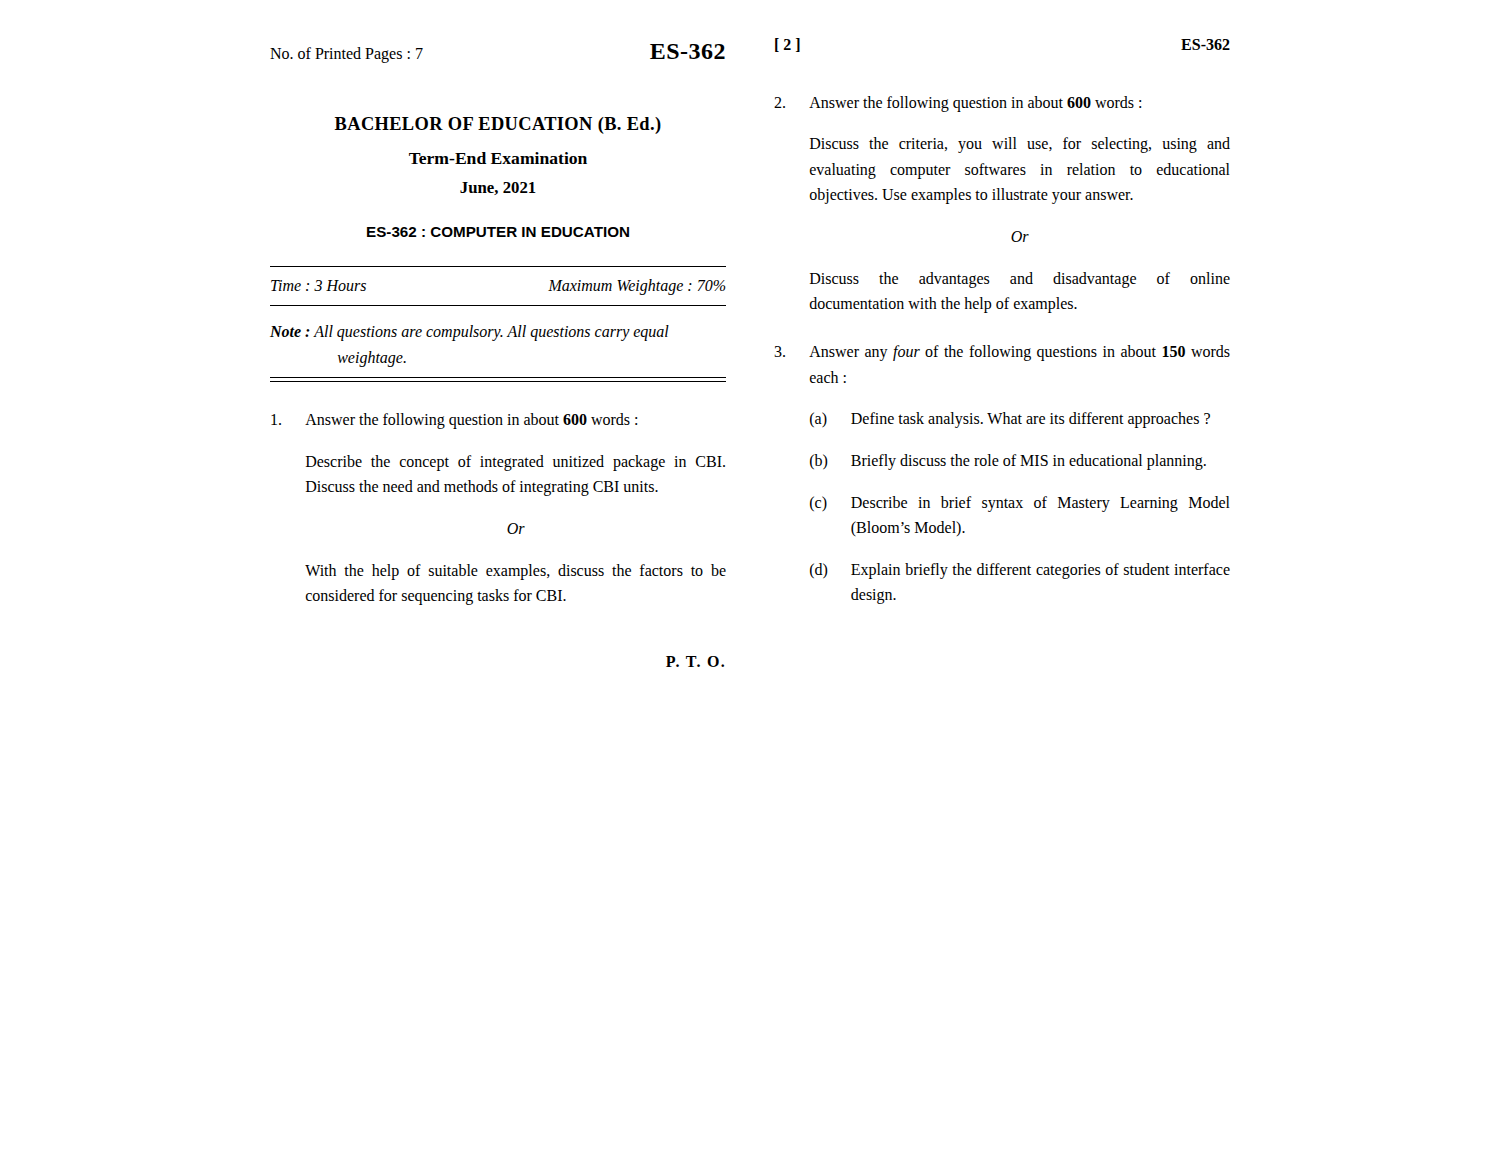No. of Printed Pages : 7 ES-362
BACHELOR OF EDUCATION (B. Ed.)
Term-End Examination
June, 2021
ES-362 : COMPUTER IN EDUCATION
Time : 3 Hours Maximum Weightage : 70%
Note : All questions are compulsory. All questions carry equal weightage.
Answer the following question in about 600 words :
Describe the concept of integrated unitized package in CBI. Discuss the need and methods of integrating CBI units.
Or
With the help of suitable examples, discuss the factors to be considered for sequencing tasks for CBI.
P. T. O.
[ 2 ] ES-362
Answer the following question in about 600 words :
Discuss the criteria, you will use, for selecting, using and evaluating computer softwares in relation to educational objectives. Use examples to illustrate your answer.
Or
Discuss the advantages and disadvantage of online documentation with the help of examples.
Answer any four of the following questions in about 150 words each :
Define task analysis. What are its different approaches ?
Briefly discuss the role of MIS in educational planning.
Describe in brief syntax of Mastery Learning Model (Bloom’s Model).
Explain briefly the different categories of student interface design.